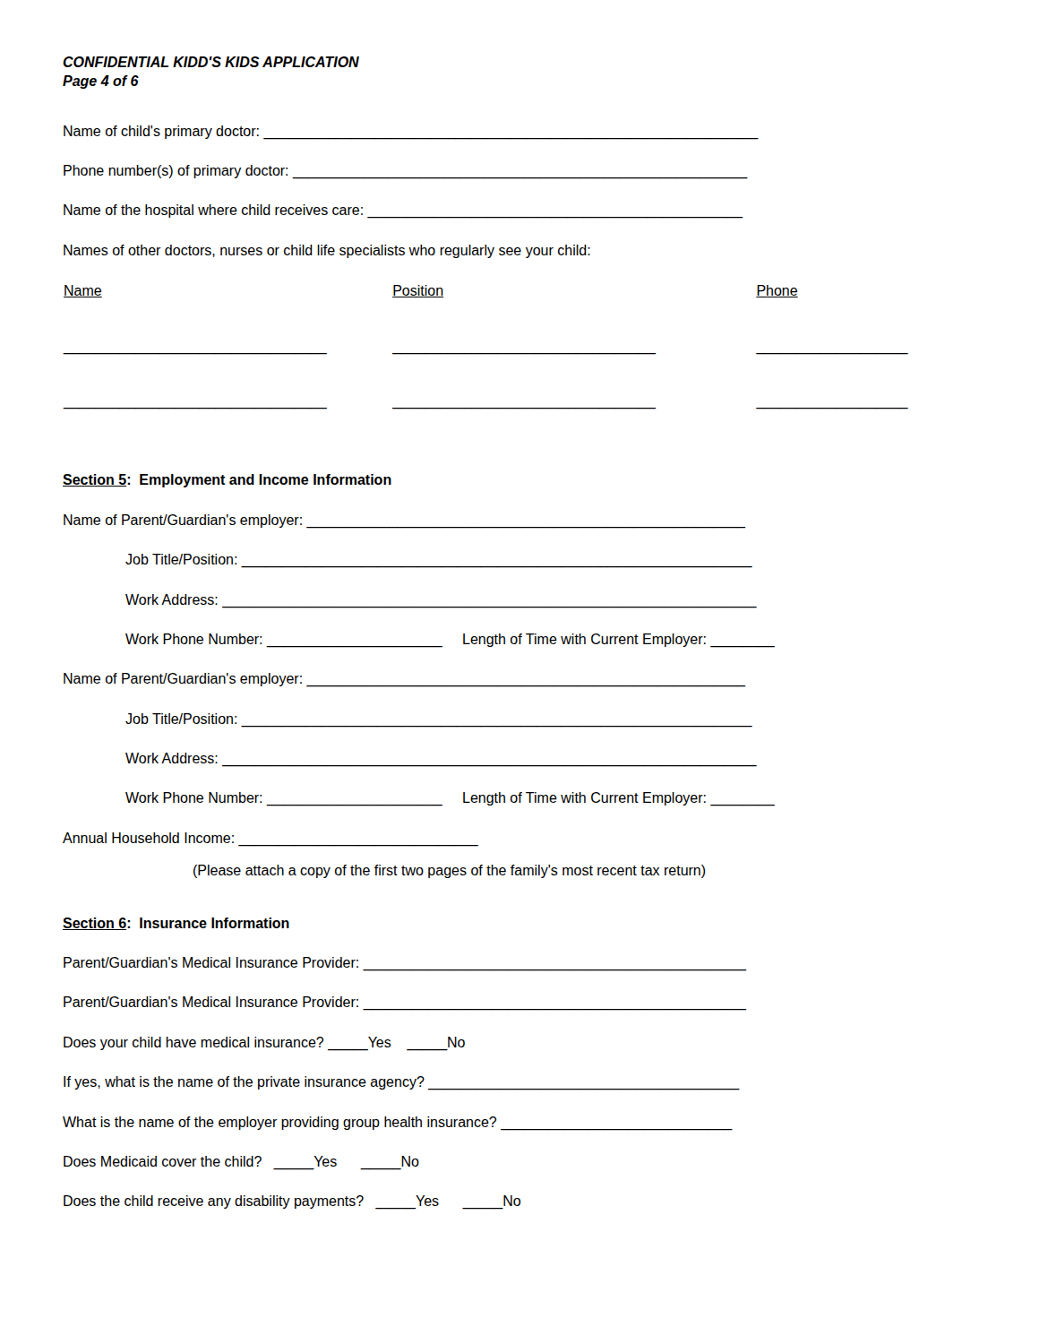CONFIDENTIAL KIDD'S KIDS APPLICATION
Page 4 of 6
Name of child's primary doctor: ______________________________________________________________
Phone number(s) of primary doctor: _________________________________________________________
Name of the hospital where child receives care: _______________________________________________
Names of other doctors, nurses or child life specialists who regularly see your child:
| Name | Position | Phone |
| --- | --- | --- |
| _________________________________ | _________________________________ | ___________________ |
| _________________________________ | _________________________________ | ___________________ |
Section 5: Employment and Income Information
Name of Parent/Guardian's employer: _______________________________________________________
Job Title/Position: ________________________________________________________________
Work Address: ___________________________________________________________________
Work Phone Number: ______________________ Length of Time with Current Employer: ________
Name of Parent/Guardian's employer: _______________________________________________________
Job Title/Position: ________________________________________________________________
Work Address: ___________________________________________________________________
Work Phone Number: ______________________ Length of Time with Current Employer: ________
Annual Household Income: ______________________________
(Please attach a copy of the first two pages of the family's most recent tax return)
Section 6: Insurance Information
Parent/Guardian's Medical Insurance Provider: ________________________________________________
Parent/Guardian's Medical Insurance Provider: ________________________________________________
Does your child have medical insurance? _____Yes _____No
If yes, what is the name of the private insurance agency? _______________________________________
What is the name of the employer providing group health insurance? _____________________________
Does Medicaid cover the child? _____Yes _____No
Does the child receive any disability payments? _____Yes _____No